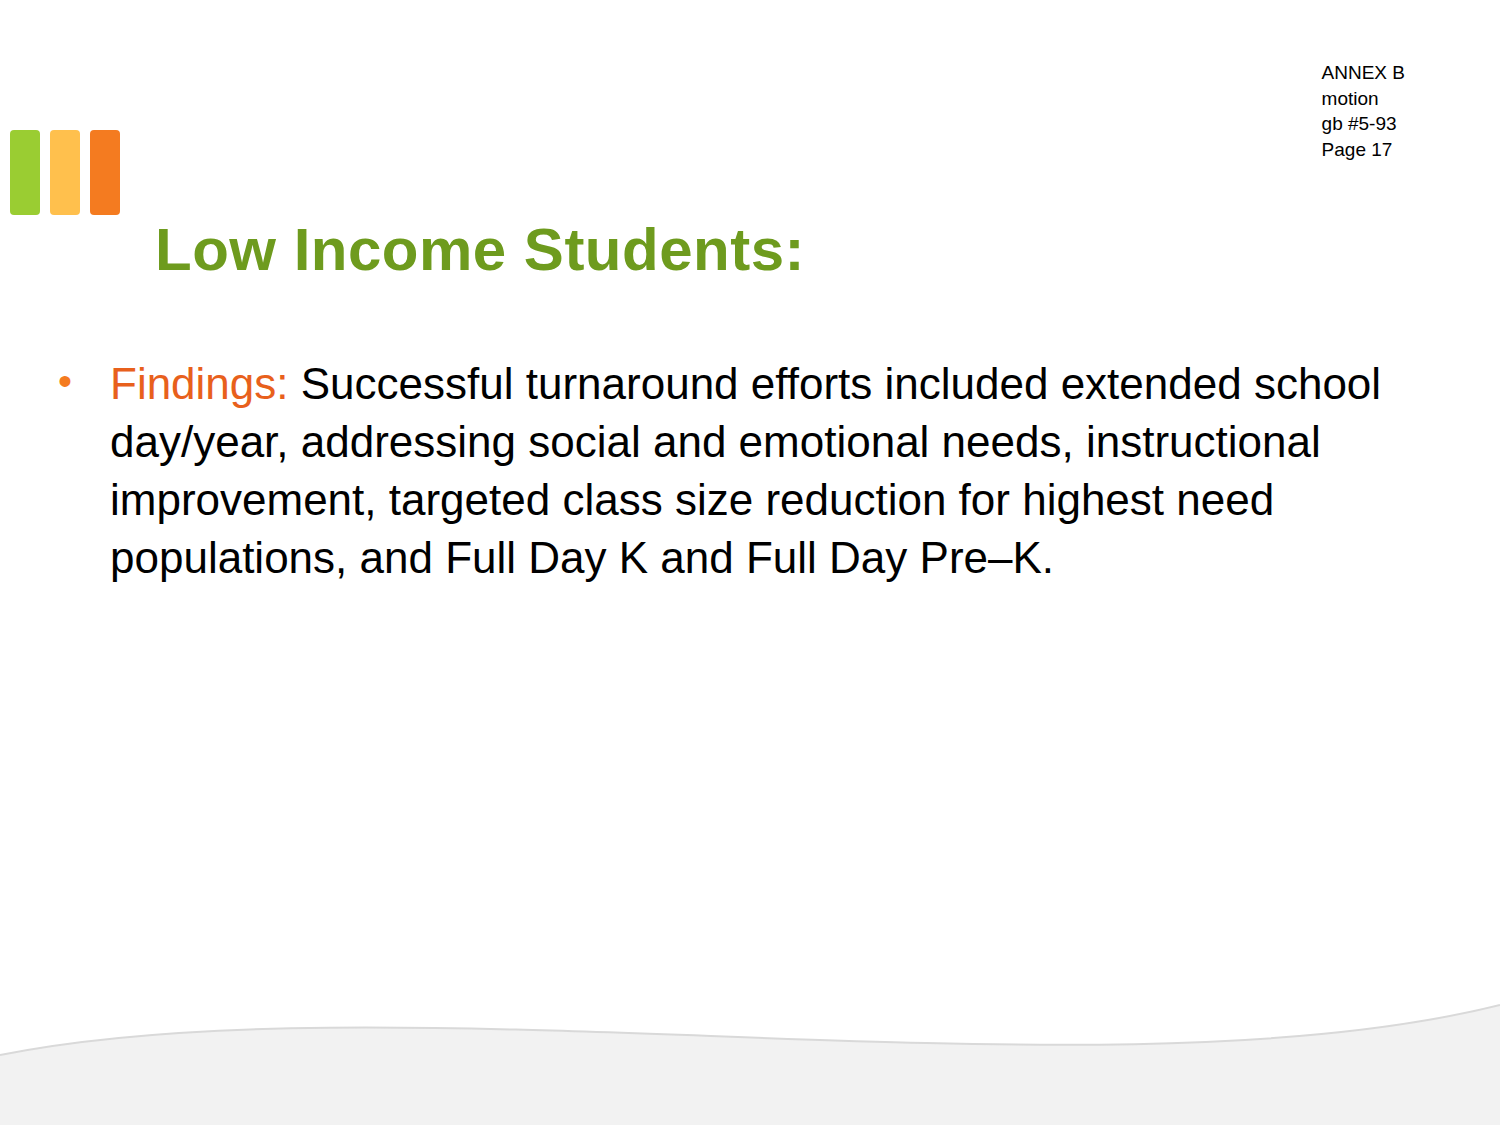ANNEX B
motion
gb #5-93
Page 17
Low Income Students:
Findings: Successful turnaround efforts included extended school day/year, addressing social and emotional needs, instructional improvement, targeted class size reduction for highest need populations, and Full Day K and Full Day Pre–K.